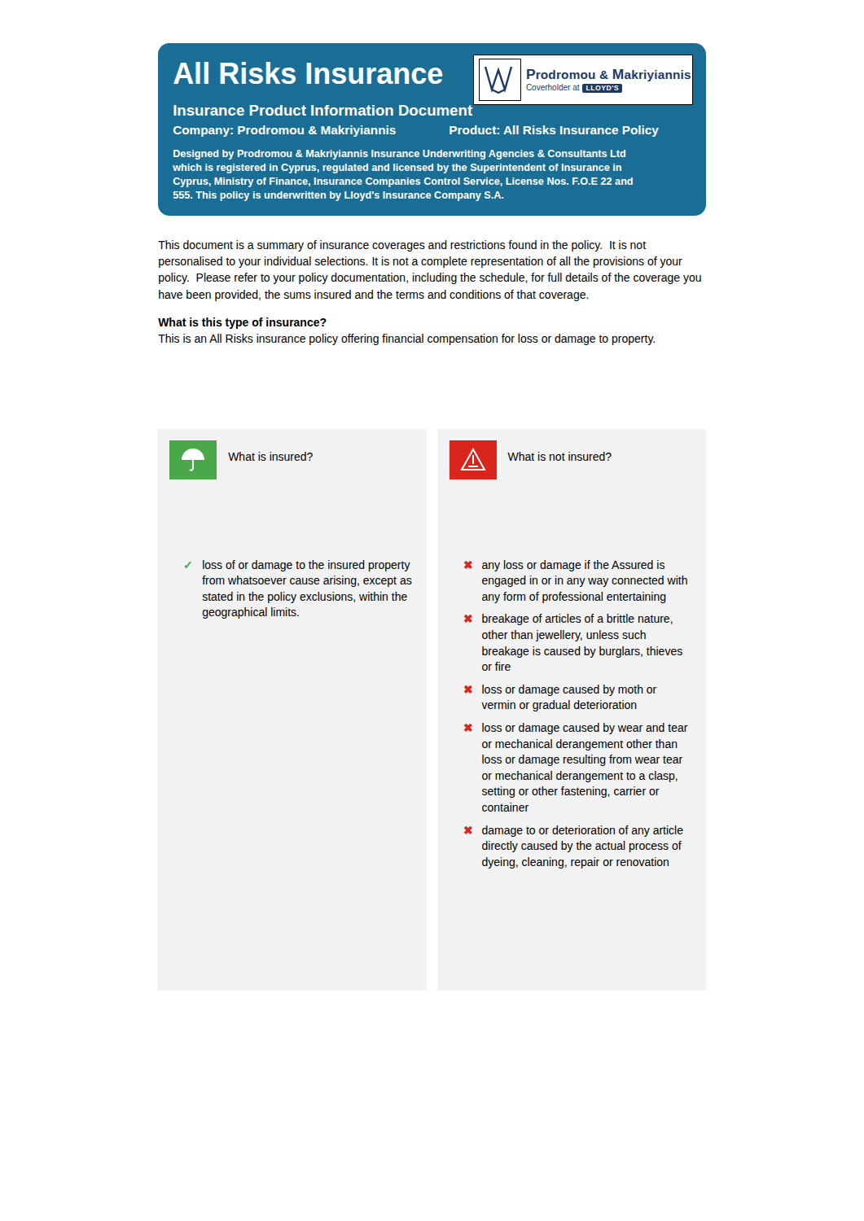Prodromou & Makriyiannis
Coverholder at LLOYD'S
All Risks Insurance
Insurance Product Information Document
Company: Prodromou & Makriyiannis
Product: All Risks Insurance Policy
Designed by Prodromou & Makriyiannis Insurance Underwriting Agencies & Consultants Ltd which is registered in Cyprus, regulated and licensed by the Superintendent of Insurance in Cyprus, Ministry of Finance, Insurance Companies Control Service, License Nos. F.O.E 22 and 555. This policy is underwritten by Lloyd's Insurance Company S.A.
This document is a summary of insurance coverages and restrictions found in the policy. It is not personalised to your individual selections. It is not a complete representation of all the provisions of your policy. Please refer to your policy documentation, including the schedule, for full details of the coverage you have been provided, the sums insured and the terms and conditions of that coverage.
What is this type of insurance?
This is an All Risks insurance policy offering financial compensation for loss or damage to property.
What is insured?
✓loss of or damage to the insured property from whatsoever cause arising, except as stated in the policy exclusions, within the geographical limits.
What is not insured?
✖any loss or damage if the Assured is engaged in or in any way connected with any form of professional entertaining
✖breakage of articles of a brittle nature, other than jewellery, unless such breakage is caused by burglars, thieves or fire
✖loss or damage caused by moth or vermin or gradual deterioration
✖loss or damage caused by wear and tear or mechanical derangement other than loss or damage resulting from wear tear or mechanical derangement to a clasp, setting or other fastening, carrier or container
✖damage to or deterioration of any article directly caused by the actual process of dyeing, cleaning, repair or renovation